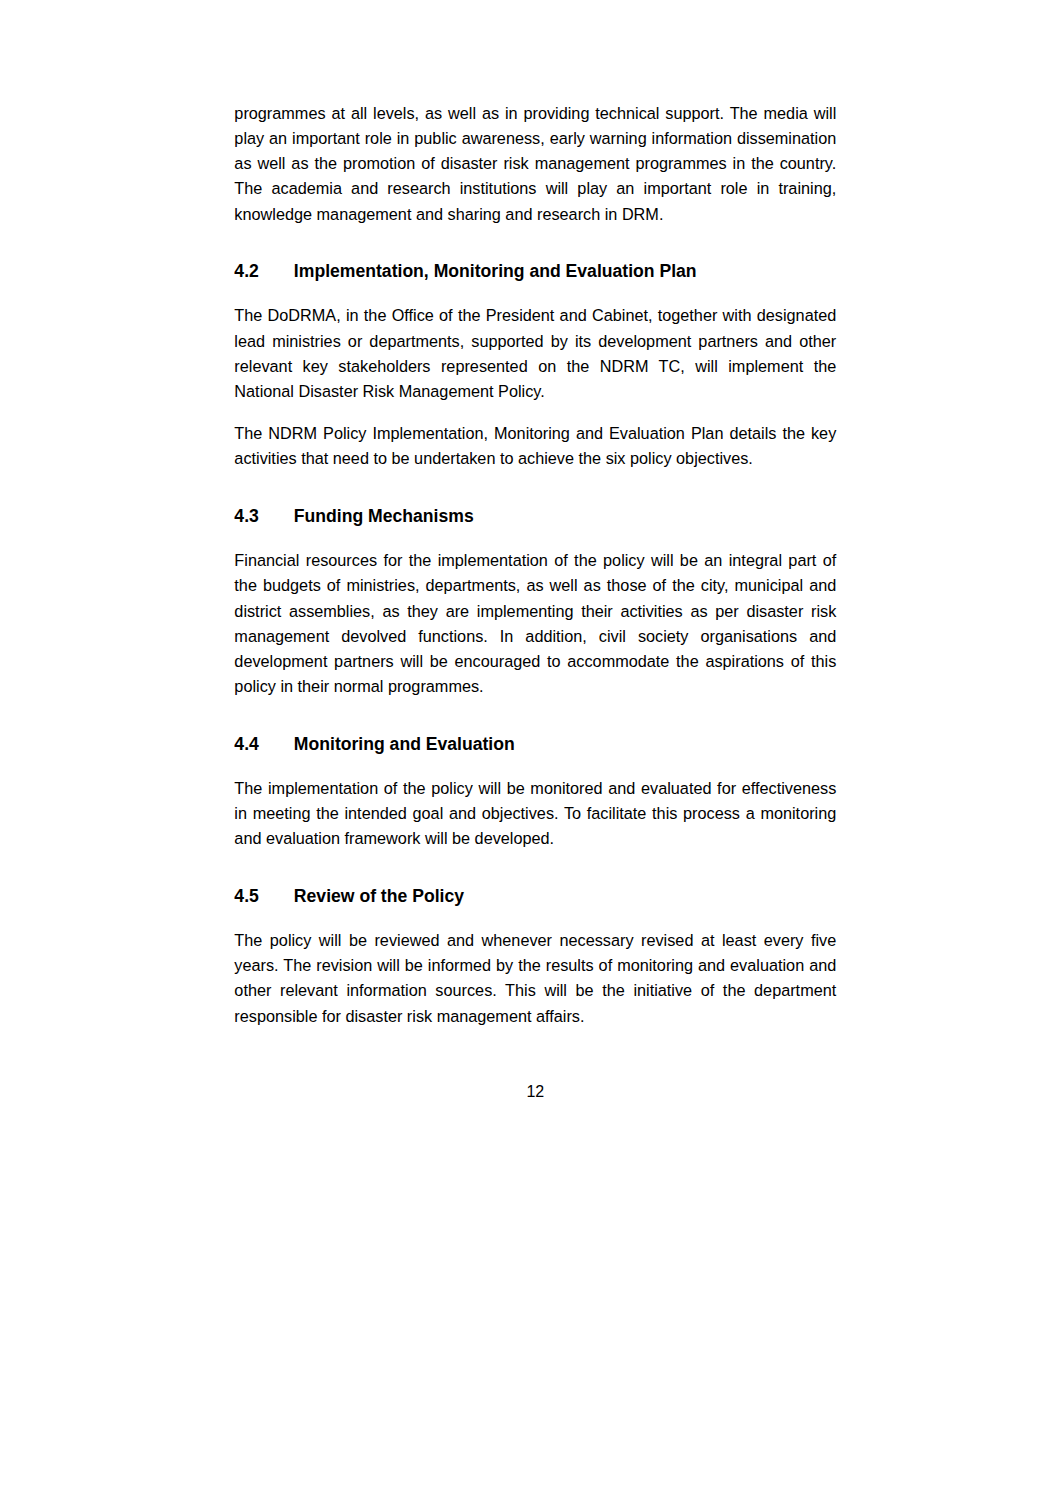programmes at all levels, as well as in providing technical support. The media will play an important role in public awareness, early warning information dissemination as well as the promotion of disaster risk management programmes in the country. The academia and research institutions will play an important role in training, knowledge management and sharing and research in DRM.
4.2 Implementation, Monitoring and Evaluation Plan
The DoDRMA, in the Office of the President and Cabinet, together with designated lead ministries or departments, supported by its development partners and other relevant key stakeholders represented on the NDRM TC, will implement the National Disaster Risk Management Policy.
The NDRM Policy Implementation, Monitoring and Evaluation Plan details the key activities that need to be undertaken to achieve the six policy objectives.
4.3 Funding Mechanisms
Financial resources for the implementation of the policy will be an integral part of the budgets of ministries, departments, as well as those of the city, municipal and district assemblies, as they are implementing their activities as per disaster risk management devolved functions. In addition, civil society organisations and development partners will be encouraged to accommodate the aspirations of this policy in their normal programmes.
4.4 Monitoring and Evaluation
The implementation of the policy will be monitored and evaluated for effectiveness in meeting the intended goal and objectives. To facilitate this process a monitoring and evaluation framework will be developed.
4.5 Review of the Policy
The policy will be reviewed and whenever necessary revised at least every five years. The revision will be informed by the results of monitoring and evaluation and other relevant information sources. This will be the initiative of the department responsible for disaster risk management affairs.
12